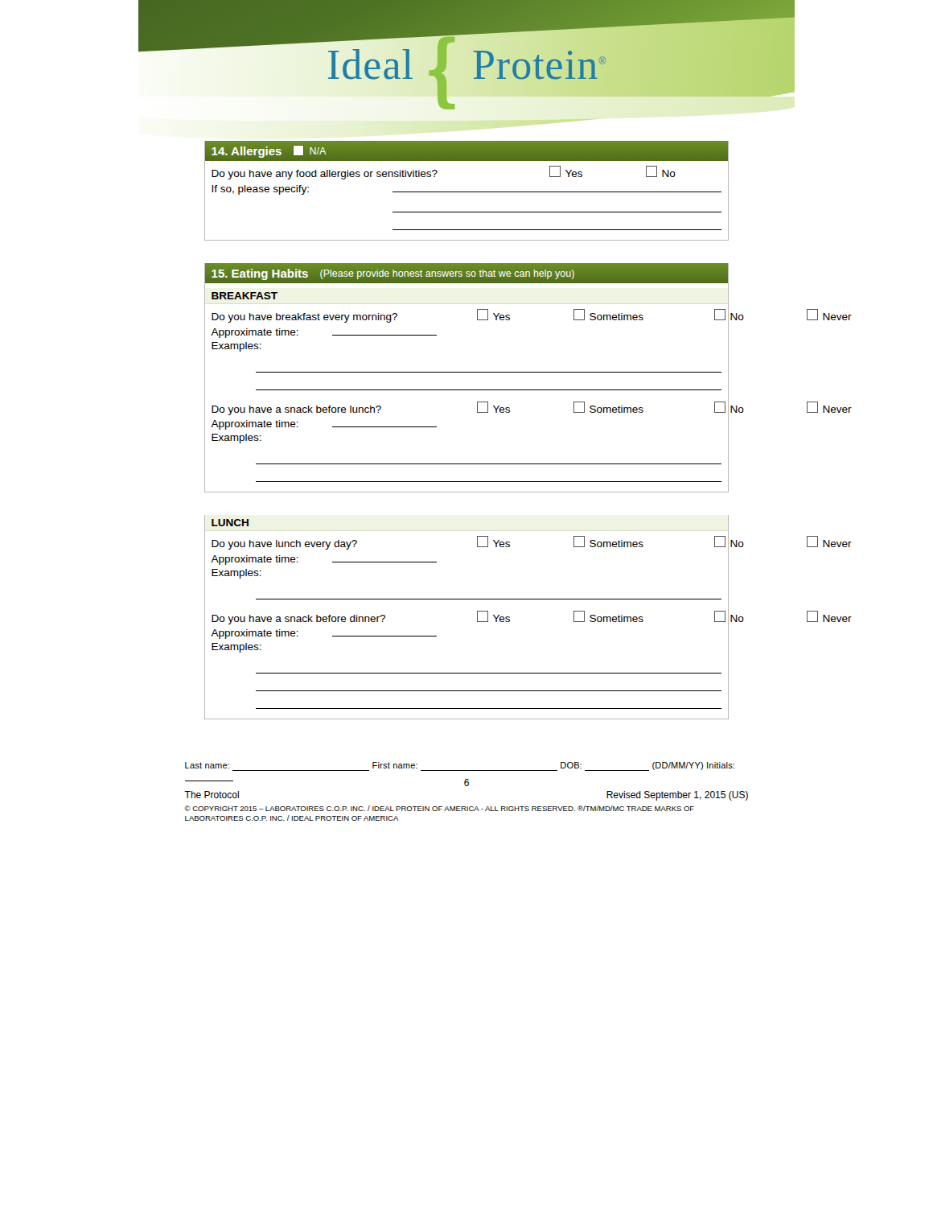Ideal❴Protein®
14. Allergies N/A
Do you have any food allergies or sensitivities?
Yes No
If so, please specify:
15. Eating Habits (Please provide honest answers so that we can help you)
BREAKFAST
Do you have breakfast every morning?
Yes Sometimes No Never
Approximate time:
Examples:
Do you have a snack before lunch?
Yes Sometimes No Never
Approximate time:
Examples:
LUNCH
Do you have lunch every day?
Yes Sometimes No Never
Approximate time:
Examples:
Do you have a snack before dinner?
Yes Sometimes No Never
Approximate time:
Examples:
Last name: First name: DOB: (DD/MM/YY) Initials:
The Protocol
Revised September 1, 2015 (US)
6
© COPYRIGHT 2015 – LABORATOIRES C.O.P. INC. / IDEAL PROTEIN OF AMERICA - ALL RIGHTS RESERVED. ®/TM/MD/MC TRADE MARKS OF LABORATOIRES C.O.P. INC. / IDEAL PROTEIN OF AMERICA